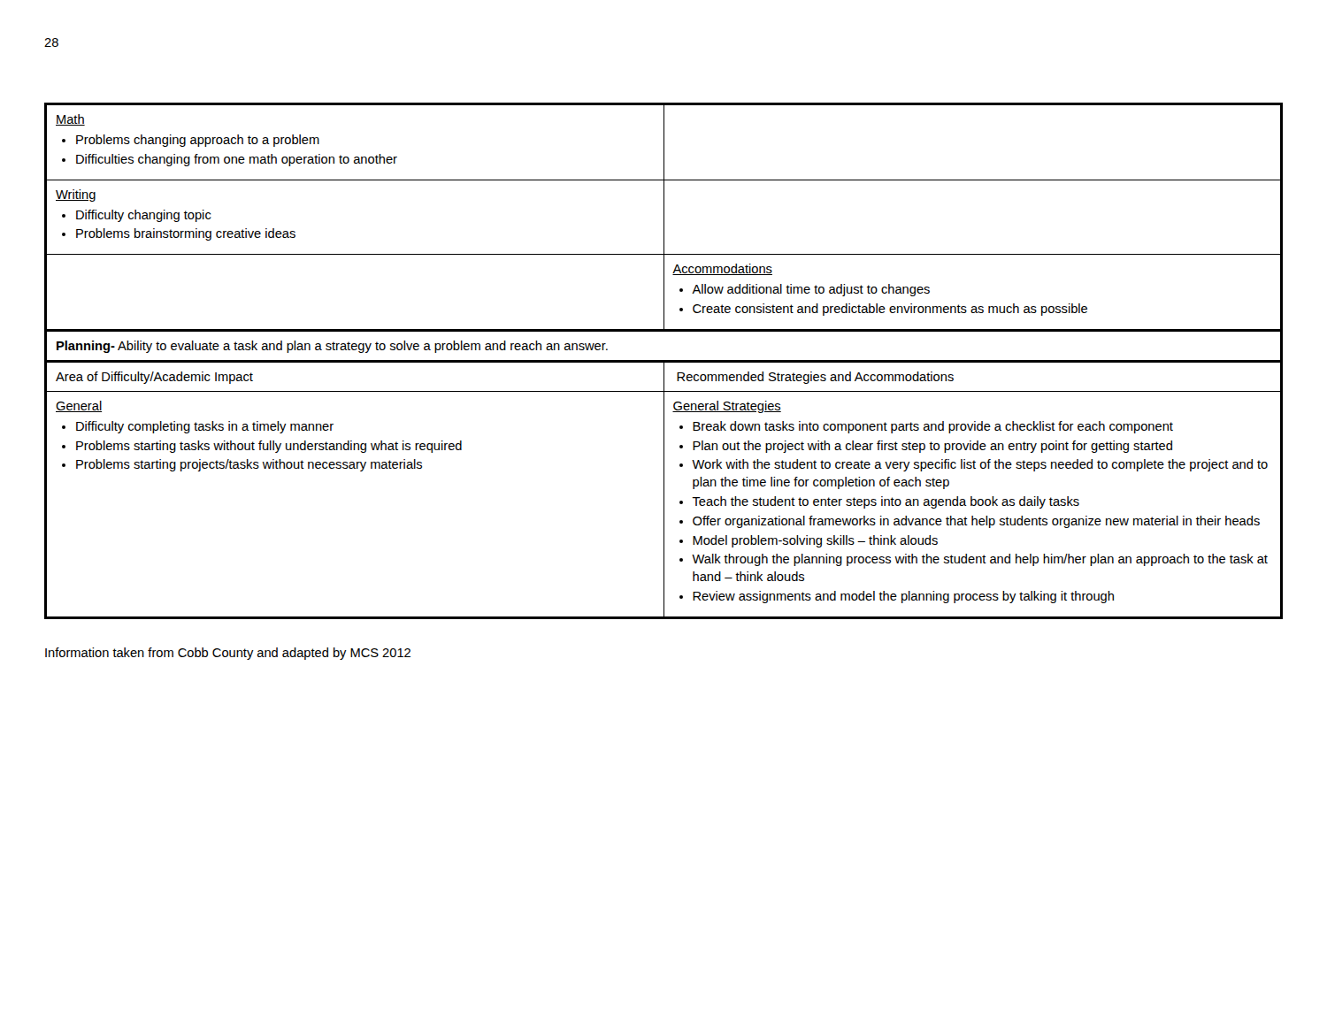28
| Math Problems changing approach to a problem Difficulties changing from one math operation to another | |
| Writing Difficulty changing topic Problems brainstorming creative ideas | |
| | Accommodations Allow additional time to adjust to changes Create consistent and predictable environments as much as possible |
| Planning- Ability to evaluate a task and plan a strategy to solve a problem and reach an answer. |
| Area of Difficulty/Academic Impact | Recommended Strategies and Accommodations |
| General Difficulty completing tasks in a timely manner Problems starting tasks without fully understanding what is required Problems starting projects/tasks without necessary materials | General Strategies Break down tasks into component parts and provide a checklist for each component Plan out the project with a clear first step to provide an entry point for getting started Work with the student to create a very specific list of the steps needed to complete the project and to plan the time line for completion of each step Teach the student to enter steps into an agenda book as daily tasks Offer organizational frameworks in advance that help students organize new material in their heads Model problem-solving skills – think alouds Walk through the planning process with the student and help him/her plan an approach to the task at hand – think alouds Review assignments and model the planning process by talking it through |
Information taken from Cobb County and adapted by MCS 2012